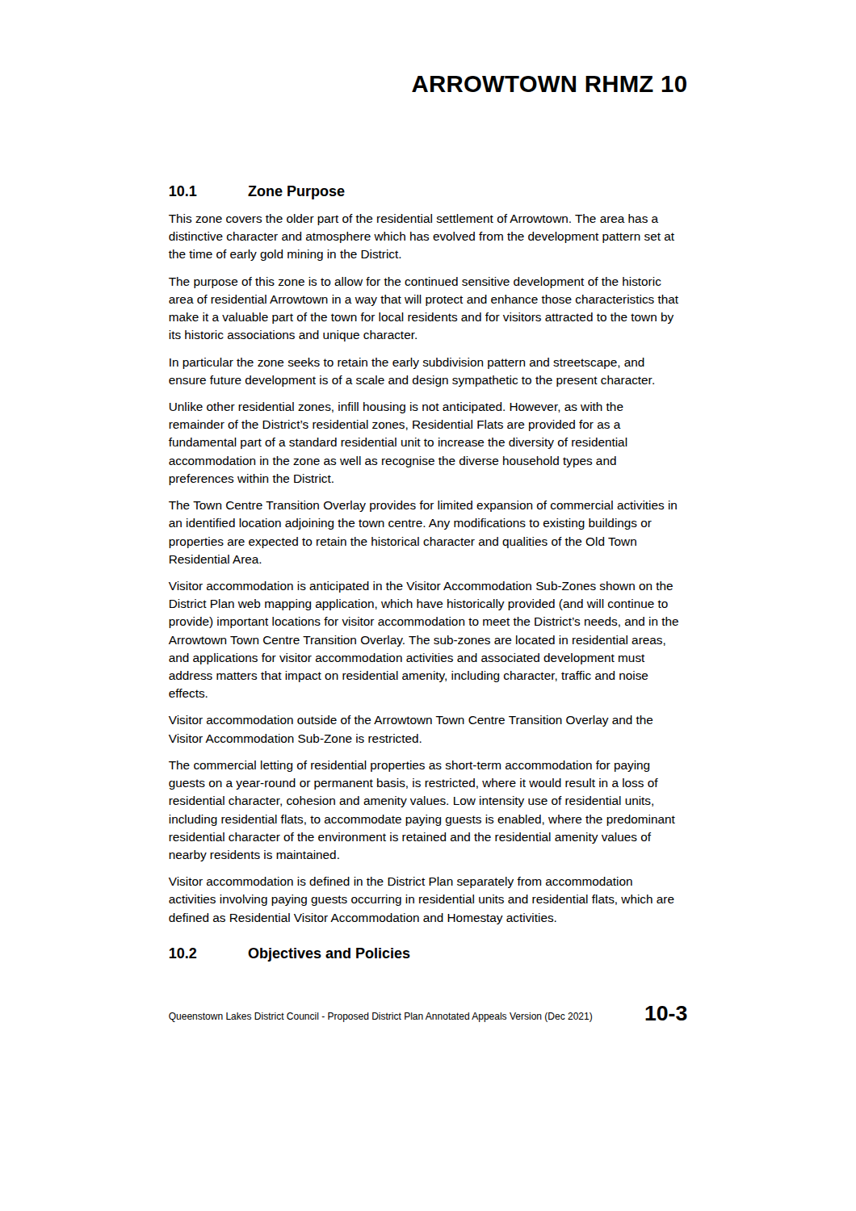ARROWTOWN RHMZ 10
10.1 Zone Purpose
This zone covers the older part of the residential settlement of Arrowtown. The area has a distinctive character and atmosphere which has evolved from the development pattern set at the time of early gold mining in the District.
The purpose of this zone is to allow for the continued sensitive development of the historic area of residential Arrowtown in a way that will protect and enhance those characteristics that make it a valuable part of the town for local residents and for visitors attracted to the town by its historic associations and unique character.
In particular the zone seeks to retain the early subdivision pattern and streetscape, and ensure future development is of a scale and design sympathetic to the present character.
Unlike other residential zones, infill housing is not anticipated. However, as with the remainder of the District’s residential zones, Residential Flats are provided for as a fundamental part of a standard residential unit to increase the diversity of residential accommodation in the zone as well as recognise the diverse household types and preferences within the District.
The Town Centre Transition Overlay provides for limited expansion of commercial activities in an identified location adjoining the town centre. Any modifications to existing buildings or properties are expected to retain the historical character and qualities of the Old Town Residential Area.
Visitor accommodation is anticipated in the Visitor Accommodation Sub-Zones shown on the District Plan web mapping application, which have historically provided (and will continue to provide) important locations for visitor accommodation to meet the District’s needs, and in the Arrowtown Town Centre Transition Overlay. The sub-zones are located in residential areas, and applications for visitor accommodation activities and associated development must address matters that impact on residential amenity, including character, traffic and noise effects.
Visitor accommodation outside of the Arrowtown Town Centre Transition Overlay and the Visitor Accommodation Sub-Zone is restricted.
The commercial letting of residential properties as short-term accommodation for paying guests on a year-round or permanent basis, is restricted, where it would result in a loss of residential character, cohesion and amenity values. Low intensity use of residential units, including residential flats, to accommodate paying guests is enabled, where the predominant residential character of the environment is retained and the residential amenity values of nearby residents is maintained.
Visitor accommodation is defined in the District Plan separately from accommodation activities involving paying guests occurring in residential units and residential flats, which are defined as Residential Visitor Accommodation and Homestay activities.
10.2 Objectives and Policies
Queenstown Lakes District Council - Proposed District Plan Annotated Appeals Version (Dec 2021)
10-3